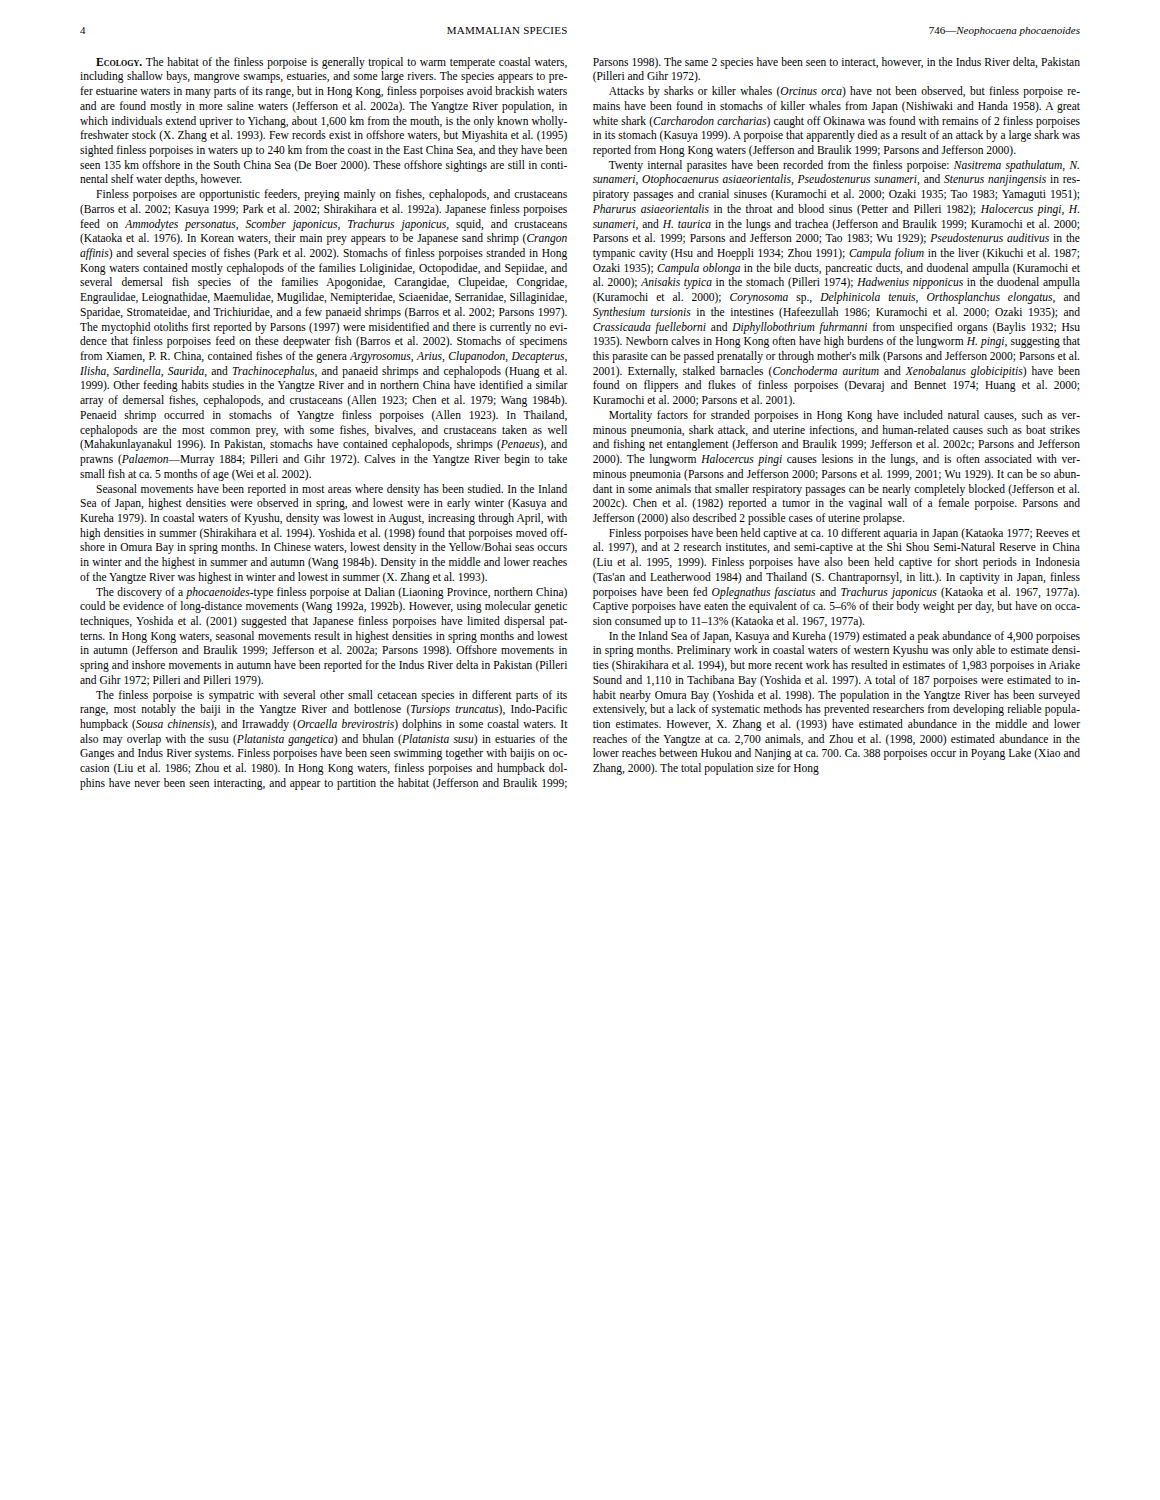4 MAMMALIAN SPECIES 746—Neophocaena phocaenoides
Ecology. The habitat of the finless porpoise is generally tropical to warm temperate coastal waters, including shallow bays, mangrove swamps, estuaries, and some large rivers. The species appears to prefer estuarine waters in many parts of its range, but in Hong Kong, finless porpoises avoid brackish waters and are found mostly in more saline waters (Jefferson et al. 2002a). The Yangtze River population, in which individuals extend upriver to Yichang, about 1,600 km from the mouth, is the only known wholly-freshwater stock (X. Zhang et al. 1993). Few records exist in offshore waters, but Miyashita et al. (1995) sighted finless porpoises in waters up to 240 km from the coast in the East China Sea, and they have been seen 135 km offshore in the South China Sea (De Boer 2000). These offshore sightings are still in continental shelf water depths, however.
Finless porpoises are opportunistic feeders, preying mainly on fishes, cephalopods, and crustaceans (Barros et al. 2002; Kasuya 1999; Park et al. 2002; Shirakihara et al. 1992a). Japanese finless porpoises feed on Ammodytes personatus, Scomber japonicus, Trachurus japonicus, squid, and crustaceans (Kataoka et al. 1976). In Korean waters, their main prey appears to be Japanese sand shrimp (Crangon affinis) and several species of fishes (Park et al. 2002). Stomachs of finless porpoises stranded in Hong Kong waters contained mostly cephalopods of the families Loliginidae, Octopodidae, and Sepiidae, and several demersal fish species of the families Apogonidae, Carangidae, Clupeidae, Congridae, Engraulidae, Leiognathidae, Maemulidae, Mugilidae, Nemipteridae, Sciaenidae, Serranidae, Sillaginidae, Sparidae, Stromateidae, and Trichiuridae, and a few panaeid shrimps (Barros et al. 2002; Parsons 1997). The myctophid otoliths first reported by Parsons (1997) were misidentified and there is currently no evidence that finless porpoises feed on these deepwater fish (Barros et al. 2002). Stomachs of specimens from Xiamen, P. R. China, contained fishes of the genera Argyrosomus, Arius, Clupanodon, Decapterus, Ilisha, Sardinella, Saurida, and Trachinocephalus, and panaeid shrimps and cephalopods (Huang et al. 1999). Other feeding habits studies in the Yangtze River and in northern China have identified a similar array of demersal fishes, cephalopods, and crustaceans (Allen 1923; Chen et al. 1979; Wang 1984b). Penaeid shrimp occurred in stomachs of Yangtze finless porpoises (Allen 1923). In Thailand, cephalopods are the most common prey, with some fishes, bivalves, and crustaceans taken as well (Mahakunlayanakul 1996). In Pakistan, stomachs have contained cephalopods, shrimps (Penaeus), and prawns (Palaemon—Murray 1884; Pilleri and Gihr 1972). Calves in the Yangtze River begin to take small fish at ca. 5 months of age (Wei et al. 2002).
Seasonal movements have been reported in most areas where density has been studied. In the Inland Sea of Japan, highest densities were observed in spring, and lowest were in early winter (Kasuya and Kureha 1979). In coastal waters of Kyushu, density was lowest in August, increasing through April, with high densities in summer (Shirakihara et al. 1994). Yoshida et al. (1998) found that porpoises moved offshore in Omura Bay in spring months. In Chinese waters, lowest density in the Yellow/Bohai seas occurs in winter and the highest in summer and autumn (Wang 1984b). Density in the middle and lower reaches of the Yangtze River was highest in winter and lowest in summer (X. Zhang et al. 1993).
The discovery of a phocaenoides-type finless porpoise at Dalian (Liaoning Province, northern China) could be evidence of long-distance movements (Wang 1992a, 1992b). However, using molecular genetic techniques, Yoshida et al. (2001) suggested that Japanese finless porpoises have limited dispersal patterns. In Hong Kong waters, seasonal movements result in highest densities in spring months and lowest in autumn (Jefferson and Braulik 1999; Jefferson et al. 2002a; Parsons 1998). Offshore movements in spring and inshore movements in autumn have been reported for the Indus River delta in Pakistan (Pilleri and Gihr 1972; Pilleri and Pilleri 1979).
The finless porpoise is sympatric with several other small cetacean species in different parts of its range, most notably the baiji in the Yangtze River and bottlenose (Tursiops truncatus), Indo-Pacific humpback (Sousa chinensis), and Irrawaddy (Orcaella brevirostris) dolphins in some coastal waters. It also may overlap with the susu (Platanista gangetica) and bhulan (Platanista susu) in estuaries of the Ganges and Indus River systems. Finless porpoises have been seen swimming together with baijis on occasion (Liu et al. 1986; Zhou et al. 1980). In Hong Kong waters, finless porpoises and humpback dolphins have never been seen interacting, and appear to partition the habitat (Jefferson and Braulik 1999; Parsons 1998). The same 2 species have been seen to interact, however, in the Indus River delta, Pakistan (Pilleri and Gihr 1972).
Attacks by sharks or killer whales (Orcinus orca) have not been observed, but finless porpoise remains have been found in stomachs of killer whales from Japan (Nishiwaki and Handa 1958). A great white shark (Carcharodon carcharias) caught off Okinawa was found with remains of 2 finless porpoises in its stomach (Kasuya 1999). A porpoise that apparently died as a result of an attack by a large shark was reported from Hong Kong waters (Jefferson and Braulik 1999; Parsons and Jefferson 2000).
Twenty internal parasites have been recorded from the finless porpoise: Nasitrema spathulatum, N. sunameri, Otophocaenurus asiaeorientalis, Pseudostenurus sunameri, and Stenurus nanjingensis in respiratory passages and cranial sinuses (Kuramochi et al. 2000; Ozaki 1935; Tao 1983; Yamaguti 1951); Pharurus asiaeorientalis in the throat and blood sinus (Petter and Pilleri 1982); Halocercus pingi, H. sunameri, and H. taurica in the lungs and trachea (Jefferson and Braulik 1999; Kuramochi et al. 2000; Parsons et al. 1999; Parsons and Jefferson 2000; Tao 1983; Wu 1929); Pseudostenurus auditivus in the tympanic cavity (Hsu and Hoeppli 1934; Zhou 1991); Campula folium in the liver (Kikuchi et al. 1987; Ozaki 1935); Campula oblonga in the bile ducts, pancreatic ducts, and duodenal ampulla (Kuramochi et al. 2000); Anisakis typica in the stomach (Pilleri 1974); Hadwenius nipponicus in the duodenal ampulla (Kuramochi et al. 2000); Corynosoma sp., Delphinicola tenuis, Orthosplanchus elongatus, and Synthesium tursionis in the intestines (Hafeezullah 1986; Kuramochi et al. 2000; Ozaki 1935); and Crassicauda fuelleborni and Diphyllobothrium fuhrmanni from unspecified organs (Baylis 1932; Hsu 1935). Newborn calves in Hong Kong often have high burdens of the lungworm H. pingi, suggesting that this parasite can be passed prenatally or through mother's milk (Parsons and Jefferson 2000; Parsons et al. 2001). Externally, stalked barnacles (Conchoderma auritum and Xenobalanus globicipitis) have been found on flippers and flukes of finless porpoises (Devaraj and Bennet 1974; Huang et al. 2000; Kuramochi et al. 2000; Parsons et al. 2001).
Mortality factors for stranded porpoises in Hong Kong have included natural causes, such as verminous pneumonia, shark attack, and uterine infections, and human-related causes such as boat strikes and fishing net entanglement (Jefferson and Braulik 1999; Jefferson et al. 2002c; Parsons and Jefferson 2000). The lungworm Halocercus pingi causes lesions in the lungs, and is often associated with verminous pneumonia (Parsons and Jefferson 2000; Parsons et al. 1999, 2001; Wu 1929). It can be so abundant in some animals that smaller respiratory passages can be nearly completely blocked (Jefferson et al. 2002c). Chen et al. (1982) reported a tumor in the vaginal wall of a female porpoise. Parsons and Jefferson (2000) also described 2 possible cases of uterine prolapse.
Finless porpoises have been held captive at ca. 10 different aquaria in Japan (Kataoka 1977; Reeves et al. 1997), and at 2 research institutes, and semi-captive at the Shi Shou Semi-Natural Reserve in China (Liu et al. 1995, 1999). Finless porpoises have also been held captive for short periods in Indonesia (Tas'an and Leatherwood 1984) and Thailand (S. Chantrapornsyl, in litt.). In captivity in Japan, finless porpoises have been fed Oplegnathus fasciatus and Trachurus japonicus (Kataoka et al. 1967, 1977a). Captive porpoises have eaten the equivalent of ca. 5–6% of their body weight per day, but have on occasion consumed up to 11–13% (Kataoka et al. 1967, 1977a).
In the Inland Sea of Japan, Kasuya and Kureha (1979) estimated a peak abundance of 4,900 porpoises in spring months. Preliminary work in coastal waters of western Kyushu was only able to estimate densities (Shirakihara et al. 1994), but more recent work has resulted in estimates of 1,983 porpoises in Ariake Sound and 1,110 in Tachibana Bay (Yoshida et al. 1997). A total of 187 porpoises were estimated to inhabit nearby Omura Bay (Yoshida et al. 1998). The population in the Yangtze River has been surveyed extensively, but a lack of systematic methods has prevented researchers from developing reliable population estimates. However, X. Zhang et al. (1993) have estimated abundance in the middle and lower reaches of the Yangtze at ca. 2,700 animals, and Zhou et al. (1998, 2000) estimated abundance in the lower reaches between Hukou and Nanjing at ca. 700. Ca. 388 porpoises occur in Poyang Lake (Xiao and Zhang, 2000). The total population size for Hong